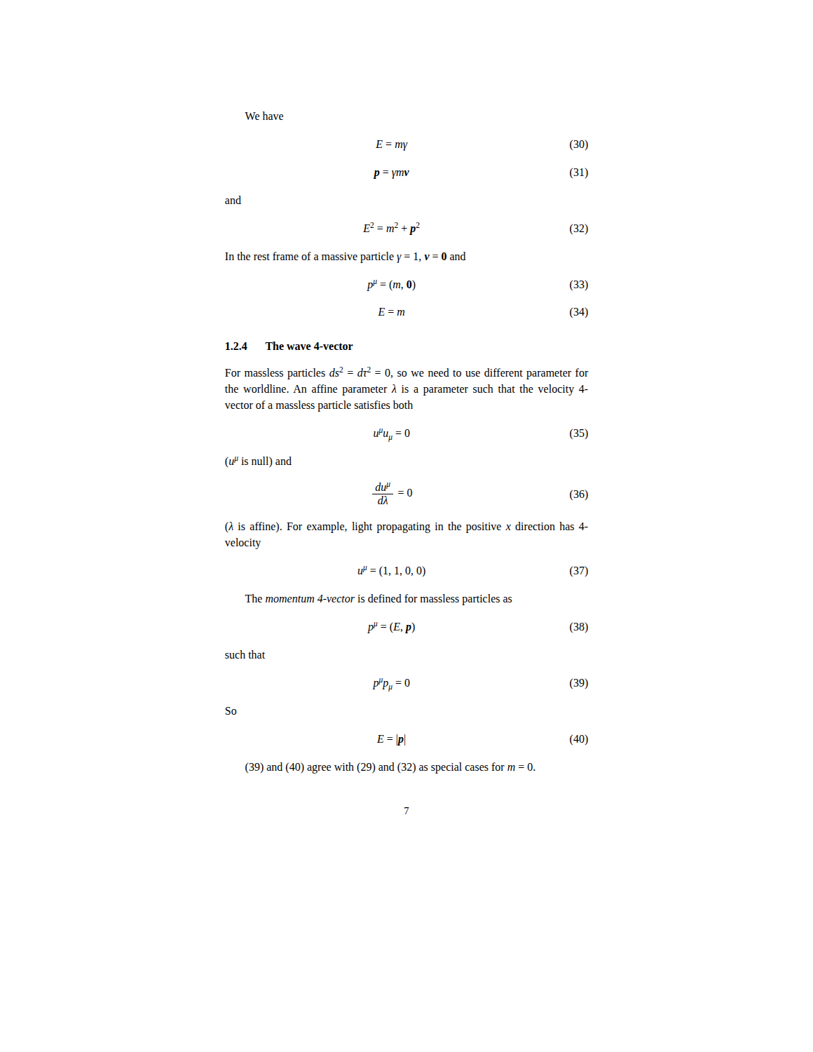We have
E = mγ
(30)
p = γm v
(31)
and
E2 = m2 + p2
(32)
In the rest frame of a massive particle γ = 1, v = 0 and
pμ = (m, 0)
(33)
E = m
(34)
1.2.4 The wave 4-vector
For massless particles ds2 = dτ2 = 0, so we need to use different parameter for the worldline. An affine parameter λ is a parameter such that the velocity 4-vector of a massless particle satisfies both
uμuμ = 0
(35)
(uμ is null) and
duμ dλ = 0
(36)
(λ is affine). For example, light propagating in the positive x direction has 4-velocity
uμ = (1, 1, 0, 0)
(37)
The momentum 4-vector is defined for massless particles as
pμ = (E, p)
(38)
such that
pμpμ = 0
(39)
So
E = |p|
(40)
(39) and (40) agree with (29) and (32) as special cases for m = 0.
7